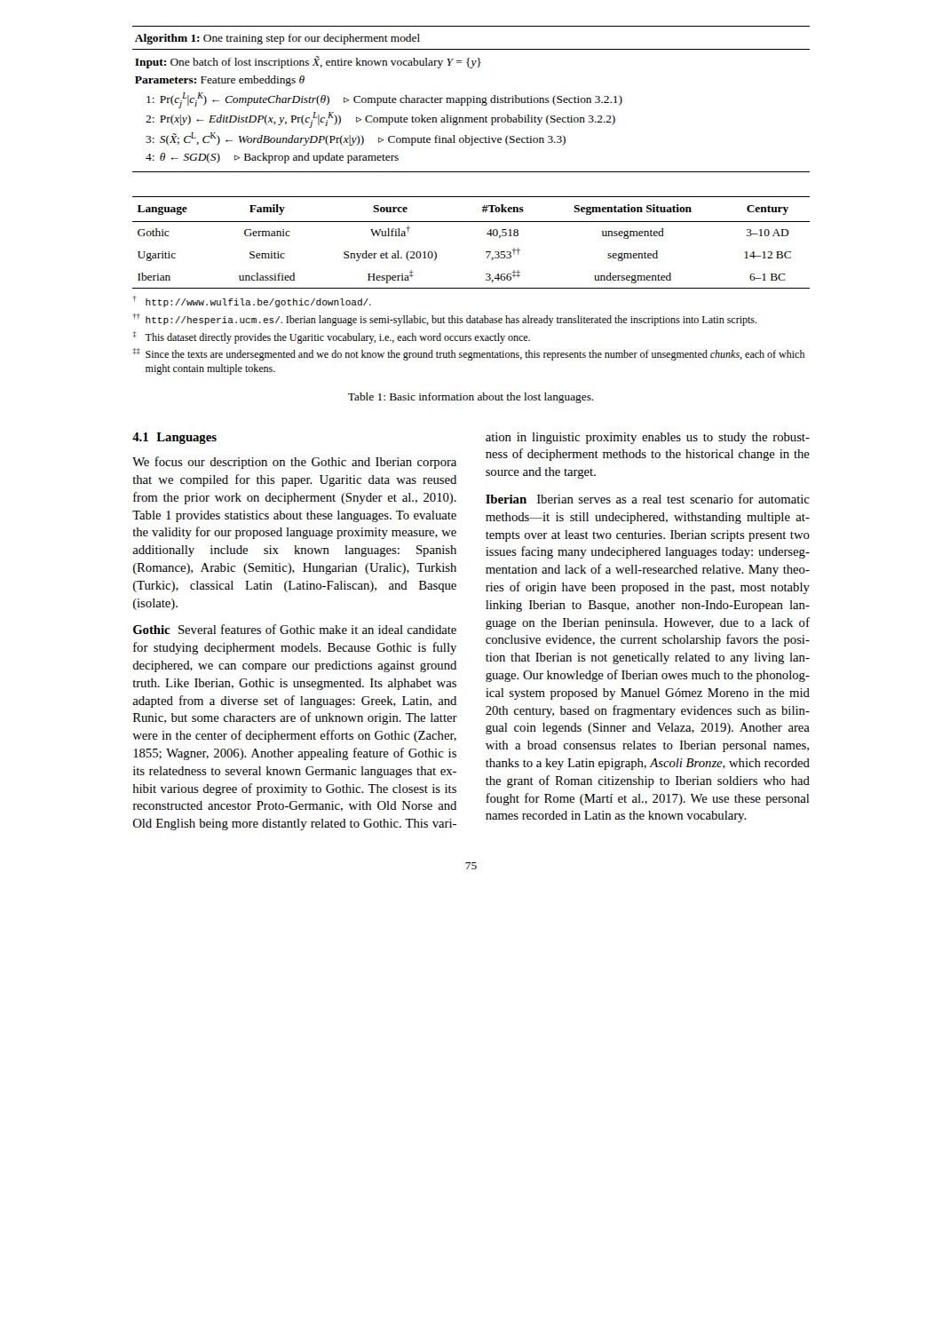Algorithm 1: One training step for our decipherment model
Input: One batch of lost inscriptions X̃, entire known vocabulary Y = {y}
Parameters: Feature embeddings θ
Pr(cjL|ciK) ← ComputeCharDistr(θ)Compute character mapping distributions (Section 3.2.1)
Pr(x|y) ← EditDistDP(x, y, Pr(cjL|ciK))Compute token alignment probability (Section 3.2.2)
S(X̃; CL, CK) ← WordBoundaryDP(Pr(x|y))Compute final objective (Section 3.3)
θ ← SGD(S)Backprop and update parameters
| Language | Family | Source | #Tokens | Segmentation Situation | Century |
| --- | --- | --- | --- | --- | --- |
| Gothic | Germanic | Wulfila † | 40,518 | unsegmented | 3–10 AD |
| Ugaritic | Semitic | Snyder et al. (2010) | 7,353 †† | segmented | 14–12 BC |
| Iberian | unclassified | Hesperia ‡ | 3,466 ‡‡ | undersegmented | 6–1 BC |
†http://www.wulfila.be/gothic/download/.
††http://hesperia.ucm.es/. Iberian language is semi-syllabic, but this database has already transliterated the inscriptions into Latin scripts.
‡This dataset directly provides the Ugaritic vocabulary, i.e., each word occurs exactly once.
‡‡Since the texts are undersegmented and we do not know the ground truth segmentations, this represents the number of unsegmented chunks, each of which might contain multiple tokens.
Table 1: Basic information about the lost languages.
4.1 Languages
We focus our description on the Gothic and Iberian corpora that we compiled for this paper. Ugaritic data was reused from the prior work on decipherment (Snyder et al., 2010). Table 1 provides statistics about these languages. To evaluate the validity for our proposed language proximity measure, we additionally include six known languages: Spanish (Romance), Arabic (Semitic), Hungarian (Uralic), Turkish (Turkic), classical Latin (Latino-Faliscan), and Basque (isolate).
Gothic Several features of Gothic make it an ideal candidate for studying decipherment models. Because Gothic is fully deciphered, we can compare our predictions against ground truth. Like Iberian, Gothic is unsegmented. Its alphabet was adapted from a diverse set of languages: Greek, Latin, and Runic, but some characters are of unknown origin. The latter were in the center of decipherment efforts on Gothic (Zacher, 1855; Wagner, 2006). Another appealing feature of Gothic is its relatedness to several known Germanic languages that exhibit various degree of proximity to Gothic. The closest is its reconstructed ancestor Proto-Germanic, with Old Norse and Old English being more distantly related to Gothic. This variation in linguistic proximity enables us to study the robustness of decipherment methods to the historical change in the source and the target.
Iberian Iberian serves as a real test scenario for automatic methods—it is still undeciphered, withstanding multiple attempts over at least two centuries. Iberian scripts present two issues facing many undeciphered languages today: undersegmentation and lack of a well-researched relative. Many theories of origin have been proposed in the past, most notably linking Iberian to Basque, another non-Indo-European language on the Iberian peninsula. However, due to a lack of conclusive evidence, the current scholarship favors the position that Iberian is not genetically related to any living language. Our knowledge of Iberian owes much to the phonological system proposed by Manuel Gómez Moreno in the mid 20th century, based on fragmentary evidences such as bilingual coin legends (Sinner and Velaza, 2019). Another area with a broad consensus relates to Iberian personal names, thanks to a key Latin epigraph, Ascoli Bronze, which recorded the grant of Roman citizenship to Iberian soldiers who had fought for Rome (Martí et al., 2017). We use these personal names recorded in Latin as the known vocabulary.
75